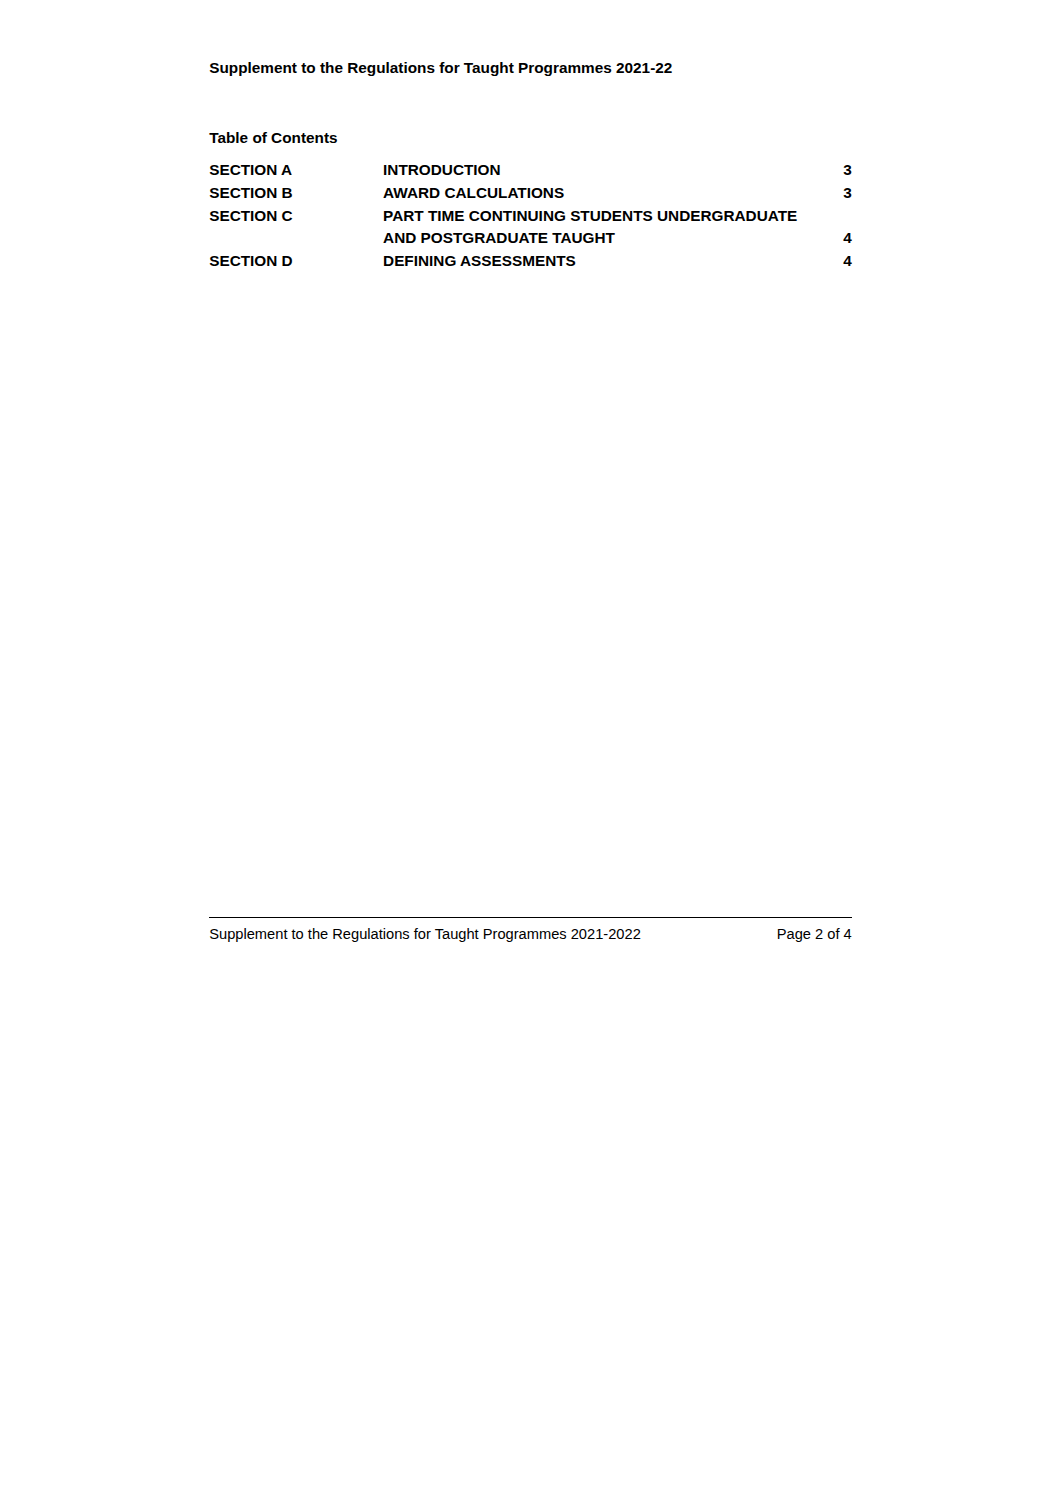Supplement to the Regulations for Taught Programmes 2021-22
Table of Contents
| SECTION A | INTRODUCTION | 3 |
| SECTION B | AWARD CALCULATIONS | 3 |
| SECTION C | PART TIME CONTINUING STUDENTS UNDERGRADUATE AND POSTGRADUATE TAUGHT | 4 |
| SECTION D | DEFINING ASSESSMENTS | 4 |
Supplement to the Regulations for Taught Programmes 2021-2022 Page 2 of 4